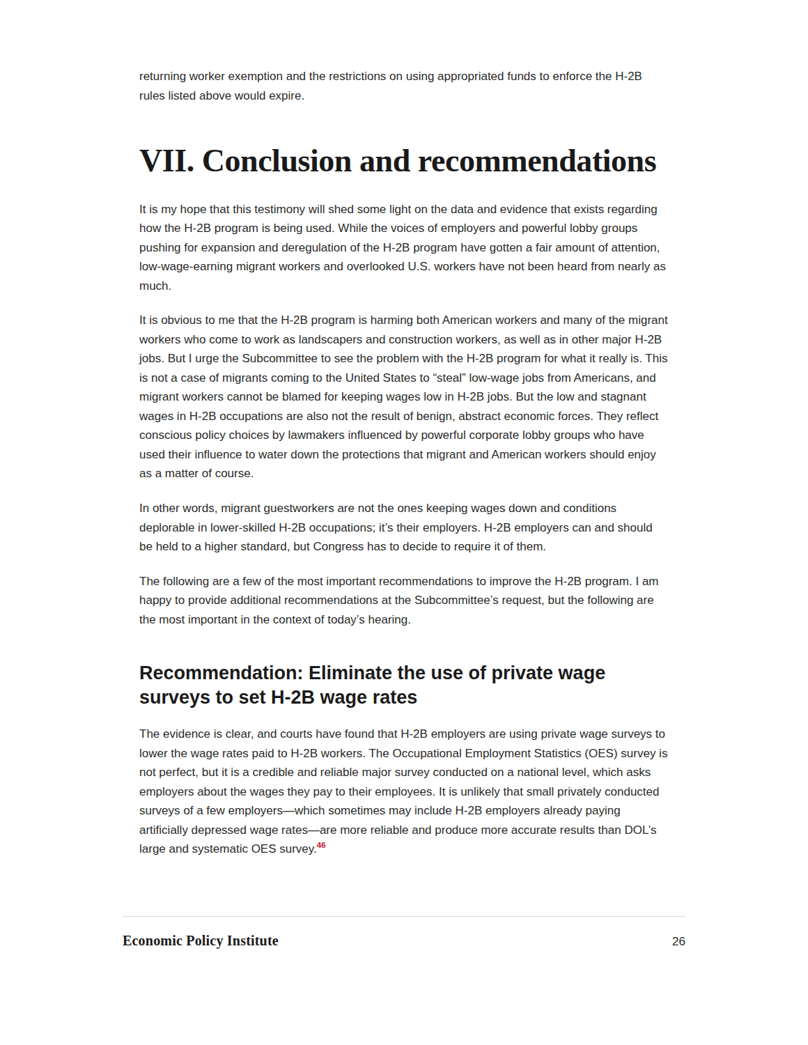returning worker exemption and the restrictions on using appropriated funds to enforce the H-2B rules listed above would expire.
VII. Conclusion and recommendations
It is my hope that this testimony will shed some light on the data and evidence that exists regarding how the H-2B program is being used. While the voices of employers and powerful lobby groups pushing for expansion and deregulation of the H-2B program have gotten a fair amount of attention, low-wage-earning migrant workers and overlooked U.S. workers have not been heard from nearly as much.
It is obvious to me that the H-2B program is harming both American workers and many of the migrant workers who come to work as landscapers and construction workers, as well as in other major H-2B jobs. But I urge the Subcommittee to see the problem with the H-2B program for what it really is. This is not a case of migrants coming to the United States to “steal” low-wage jobs from Americans, and migrant workers cannot be blamed for keeping wages low in H-2B jobs. But the low and stagnant wages in H-2B occupations are also not the result of benign, abstract economic forces. They reflect conscious policy choices by lawmakers influenced by powerful corporate lobby groups who have used their influence to water down the protections that migrant and American workers should enjoy as a matter of course.
In other words, migrant guestworkers are not the ones keeping wages down and conditions deplorable in lower-skilled H-2B occupations; it’s their employers. H-2B employers can and should be held to a higher standard, but Congress has to decide to require it of them.
The following are a few of the most important recommendations to improve the H-2B program. I am happy to provide additional recommendations at the Subcommittee’s request, but the following are the most important in the context of today’s hearing.
Recommendation: Eliminate the use of private wage surveys to set H-2B wage rates
The evidence is clear, and courts have found that H-2B employers are using private wage surveys to lower the wage rates paid to H-2B workers. The Occupational Employment Statistics (OES) survey is not perfect, but it is a credible and reliable major survey conducted on a national level, which asks employers about the wages they pay to their employees. It is unlikely that small privately conducted surveys of a few employers—which sometimes may include H-2B employers already paying artificially depressed wage rates—are more reliable and produce more accurate results than DOL’s large and systematic OES survey.46
Economic Policy Institute
26